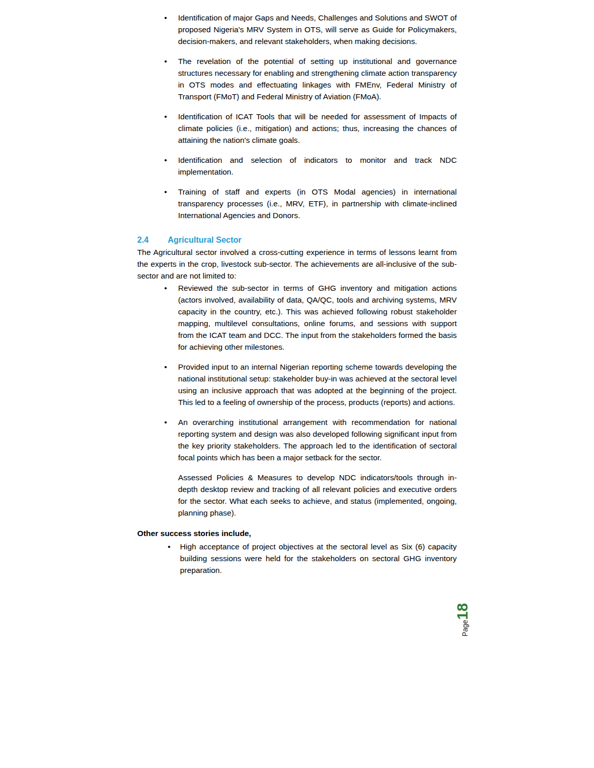Identification of major Gaps and Needs, Challenges and Solutions and SWOT of proposed Nigeria's MRV System in OTS, will serve as Guide for Policymakers, decision-makers, and relevant stakeholders, when making decisions.
The revelation of the potential of setting up institutional and governance structures necessary for enabling and strengthening climate action transparency in OTS modes and effectuating linkages with FMEnv, Federal Ministry of Transport (FMoT) and Federal Ministry of Aviation (FMoA).
Identification of ICAT Tools that will be needed for assessment of Impacts of climate policies (i.e., mitigation) and actions; thus, increasing the chances of attaining the nation's climate goals.
Identification and selection of indicators to monitor and track NDC implementation.
Training of staff and experts (in OTS Modal agencies) in international transparency processes (i.e., MRV, ETF), in partnership with climate-inclined International Agencies and Donors.
2.4 Agricultural Sector
The Agricultural sector involved a cross-cutting experience in terms of lessons learnt from the experts in the crop, livestock sub-sector. The achievements are all-inclusive of the sub-sector and are not limited to:
Reviewed the sub-sector in terms of GHG inventory and mitigation actions (actors involved, availability of data, QA/QC, tools and archiving systems, MRV capacity in the country, etc.). This was achieved following robust stakeholder mapping, multilevel consultations, online forums, and sessions with support from the ICAT team and DCC. The input from the stakeholders formed the basis for achieving other milestones.
Provided input to an internal Nigerian reporting scheme towards developing the national institutional setup: stakeholder buy-in was achieved at the sectoral level using an inclusive approach that was adopted at the beginning of the project. This led to a feeling of ownership of the process, products (reports) and actions.
An overarching institutional arrangement with recommendation for national reporting system and design was also developed following significant input from the key priority stakeholders. The approach led to the identification of sectoral focal points which has been a major setback for the sector.
Assessed Policies & Measures to develop NDC indicators/tools through in-depth desktop review and tracking of all relevant policies and executive orders for the sector. What each seeks to achieve, and status (implemented, ongoing, planning phase).
Other success stories include,
High acceptance of project objectives at the sectoral level as Six (6) capacity building sessions were held for the stakeholders on sectoral GHG inventory preparation.
Page 18